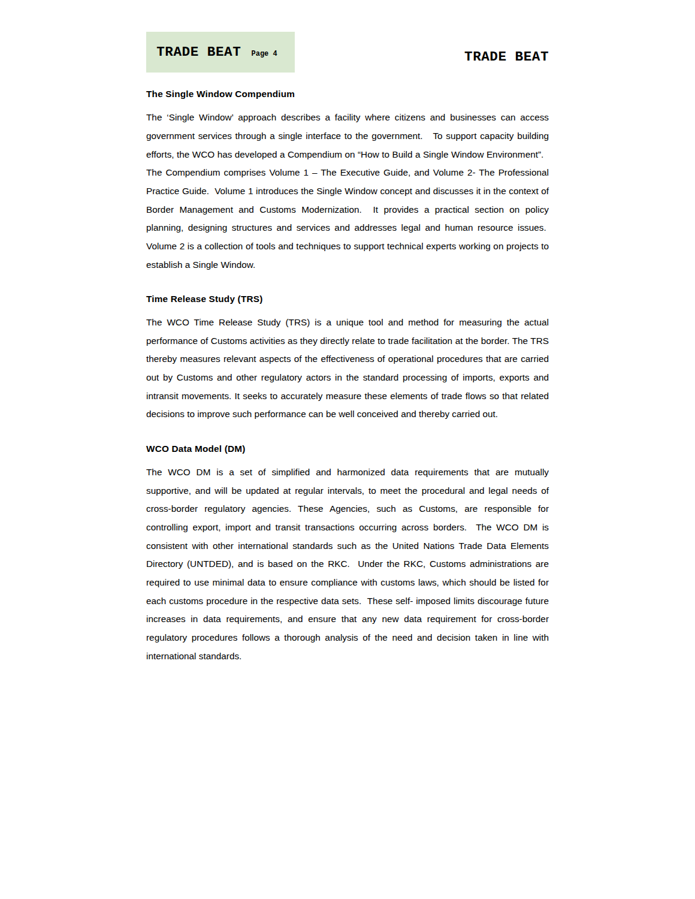TRADE BEAT Page 4
TRADE BEAT
The Single Window Compendium
The ‘Single Window’ approach describes a facility where citizens and businesses can access government services through a single interface to the government. To support capacity building efforts, the WCO has developed a Compendium on “How to Build a Single Window Environment”. The Compendium comprises Volume 1 – The Executive Guide, and Volume 2- The Professional Practice Guide. Volume 1 introduces the Single Window concept and discusses it in the context of Border Management and Customs Modernization. It provides a practical section on policy planning, designing structures and services and addresses legal and human resource issues. Volume 2 is a collection of tools and techniques to support technical experts working on projects to establish a Single Window.
Time Release Study (TRS)
The WCO Time Release Study (TRS) is a unique tool and method for measuring the actual performance of Customs activities as they directly relate to trade facilitation at the border. The TRS thereby measures relevant aspects of the effectiveness of operational procedures that are carried out by Customs and other regulatory actors in the standard processing of imports, exports and intransit movements. It seeks to accurately measure these elements of trade flows so that related decisions to improve such performance can be well conceived and thereby carried out.
WCO Data Model (DM)
The WCO DM is a set of simplified and harmonized data requirements that are mutually supportive, and will be updated at regular intervals, to meet the procedural and legal needs of cross-border regulatory agencies. These Agencies, such as Customs, are responsible for controlling export, import and transit transactions occurring across borders. The WCO DM is consistent with other international standards such as the United Nations Trade Data Elements Directory (UNTDED), and is based on the RKC. Under the RKC, Customs administrations are required to use minimal data to ensure compliance with customs laws, which should be listed for each customs procedure in the respective data sets. These self- imposed limits discourage future increases in data requirements, and ensure that any new data requirement for cross-border regulatory procedures follows a thorough analysis of the need and decision taken in line with international standards.